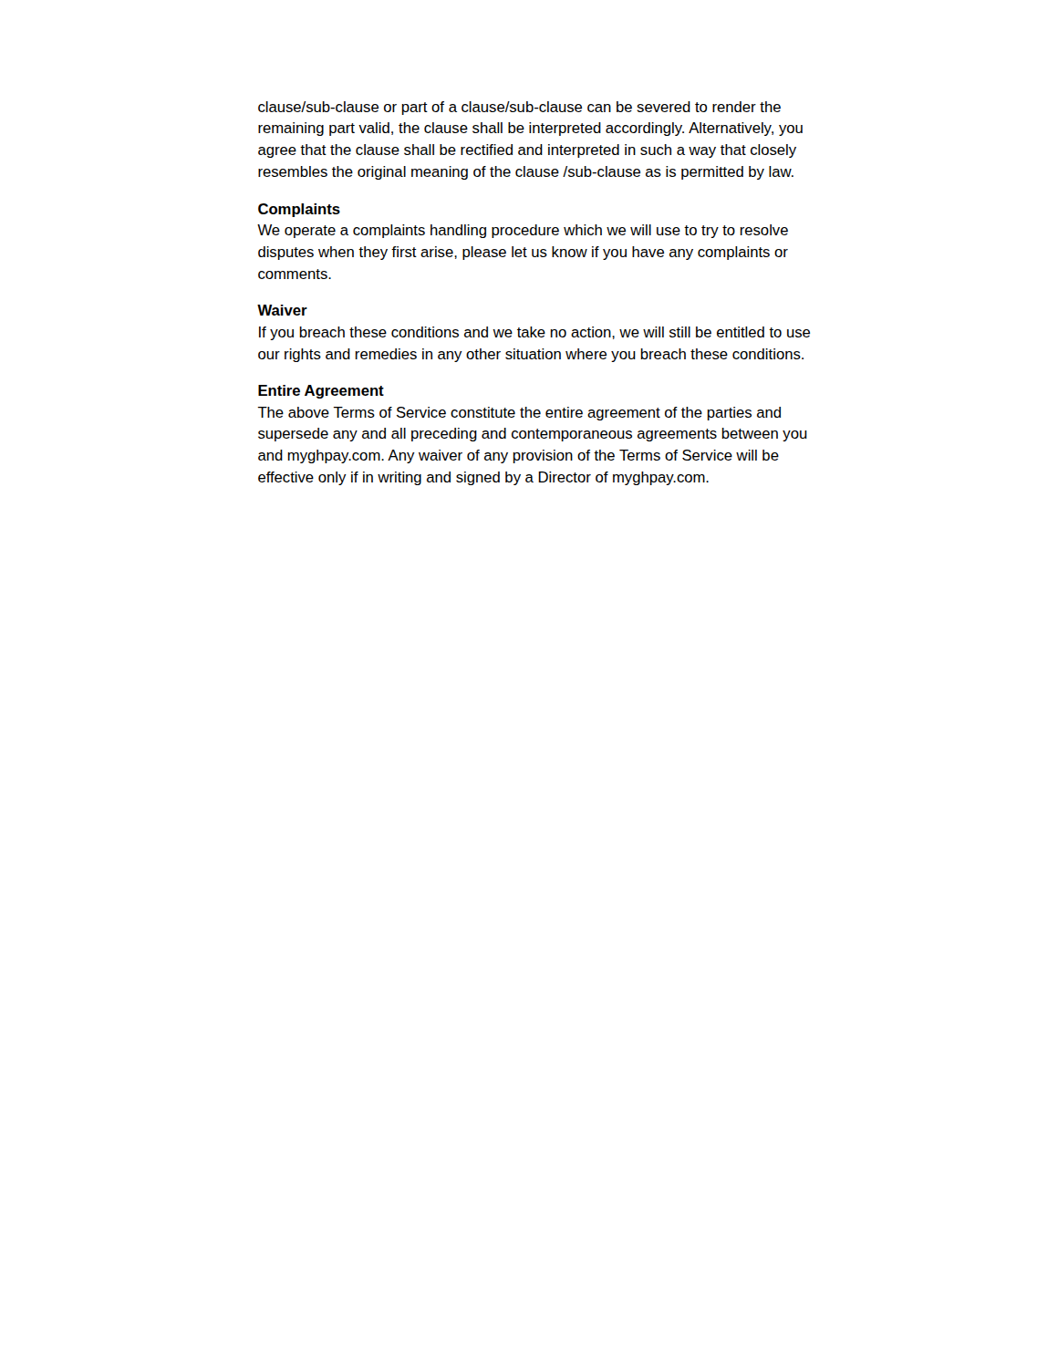clause/sub-clause or part of a clause/sub-clause can be severed to render the remaining part valid, the clause shall be interpreted accordingly. Alternatively, you agree that the clause shall be rectified and interpreted in such a way that closely resembles the original meaning of the clause /sub-clause as is permitted by law.
Complaints
We operate a complaints handling procedure which we will use to try to resolve disputes when they first arise, please let us know if you have any complaints or comments.
Waiver
If you breach these conditions and we take no action, we will still be entitled to use our rights and remedies in any other situation where you breach these conditions.
Entire Agreement
The above Terms of Service constitute the entire agreement of the parties and supersede any and all preceding and contemporaneous agreements between you and myghpay.com. Any waiver of any provision of the Terms of Service will be effective only if in writing and signed by a Director of myghpay.com.